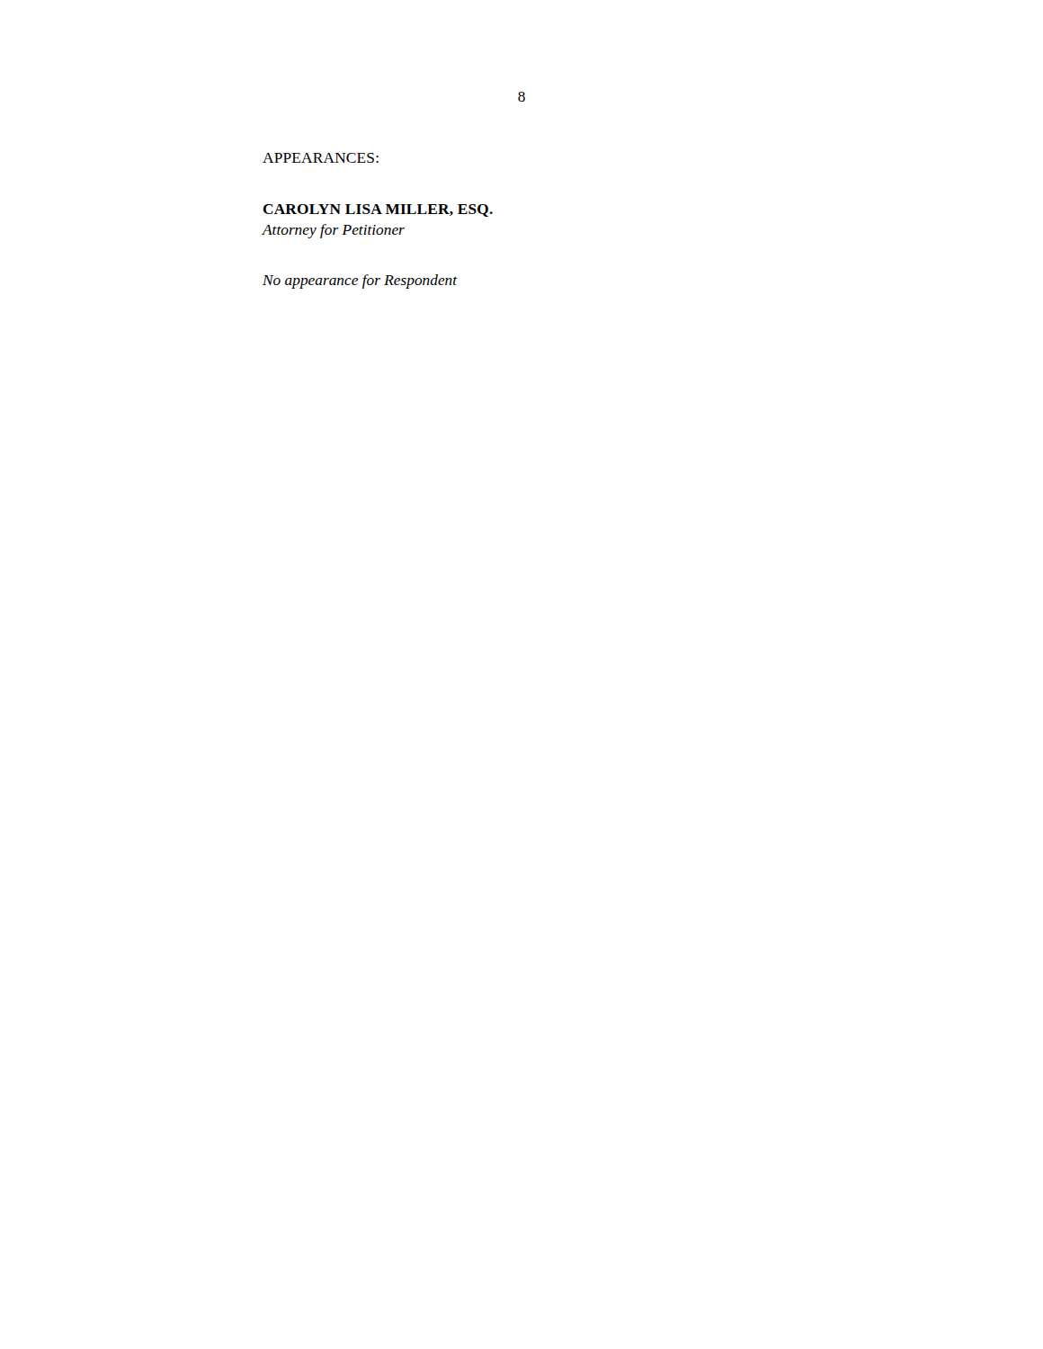8
APPEARANCES:
CAROLYN LISA MILLER, ESQ.
Attorney for Petitioner
No appearance for Respondent